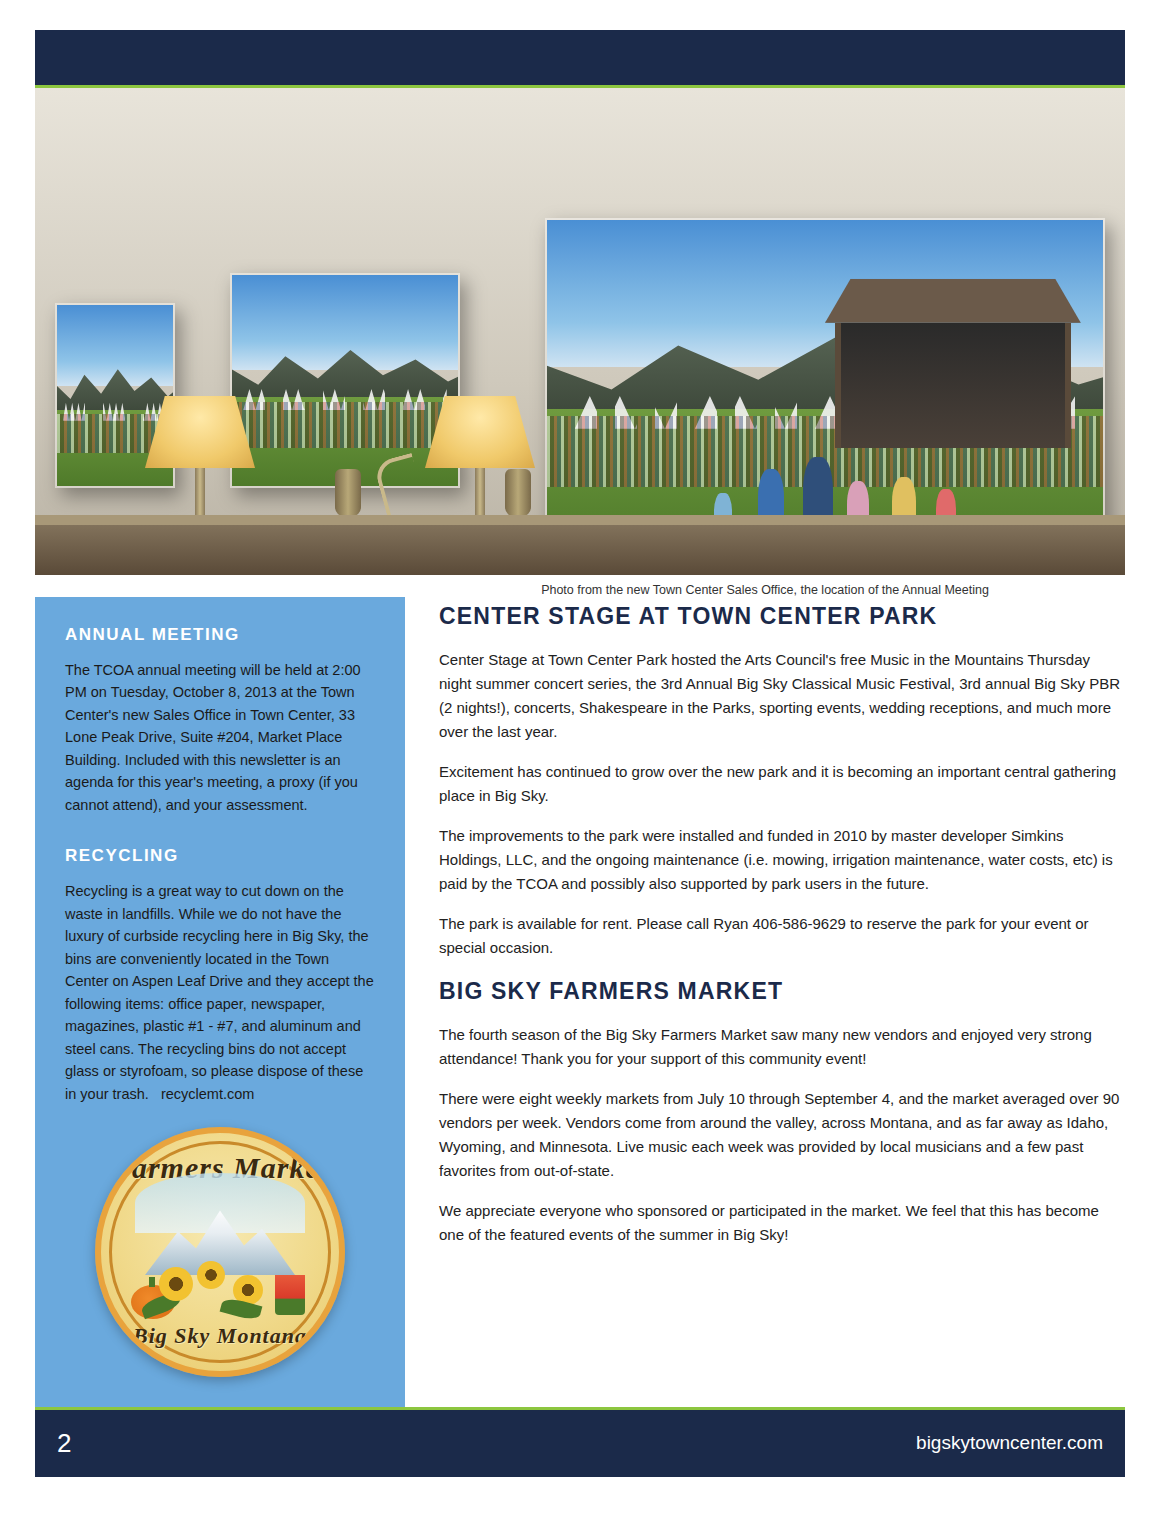Photo from the new Town Center Sales Office, the location of the Annual Meeting
Annual Meeting
The TCOA annual meeting will be held at 2:00 PM on Tuesday, October 8, 2013 at the Town Center's new Sales Office in Town Center, 33 Lone Peak Drive, Suite #204, Market Place Building. Included with this newsletter is an agenda for this year's meeting, a proxy (if you cannot attend), and your assessment.
Recycling
Recycling is a great way to cut down on the waste in landfills. While we do not have the luxury of curbside recycling here in Big Sky, the bins are conveniently located in the Town Center on Aspen Leaf Drive and they accept the following items: office paper, newspaper, magazines, plastic #1 - #7, and aluminum and steel cans. The recycling bins do not accept glass or styrofoam, so please dispose of these in your trash. recyclemt.com
Farmers Market
Big Sky Montana
Center Stage at Town Center Park
Center Stage at Town Center Park hosted the Arts Council's free Music in the Mountains Thursday night summer concert series, the 3rd Annual Big Sky Classical Music Festival, 3rd annual Big Sky PBR (2 nights!), concerts, Shakespeare in the Parks, sporting events, wedding receptions, and much more over the last year.
Excitement has continued to grow over the new park and it is becoming an important central gathering place in Big Sky.
The improvements to the park were installed and funded in 2010 by master developer Simkins Holdings, LLC, and the ongoing maintenance (i.e. mowing, irrigation maintenance, water costs, etc) is paid by the TCOA and possibly also supported by park users in the future.
The park is available for rent. Please call Ryan 406-586-9629 to reserve the park for your event or special occasion.
Big Sky Farmers Market
The fourth season of the Big Sky Farmers Market saw many new vendors and enjoyed very strong attendance! Thank you for your support of this community event!
There were eight weekly markets from July 10 through September 4, and the market averaged over 90 vendors per week. Vendors come from around the valley, across Montana, and as far away as Idaho, Wyoming, and Minnesota. Live music each week was provided by local musicians and a few past favorites from out-of-state.
We appreciate everyone who sponsored or participated in the market. We feel that this has become one of the featured events of the summer in Big Sky!
2
bigskytowncenter.com